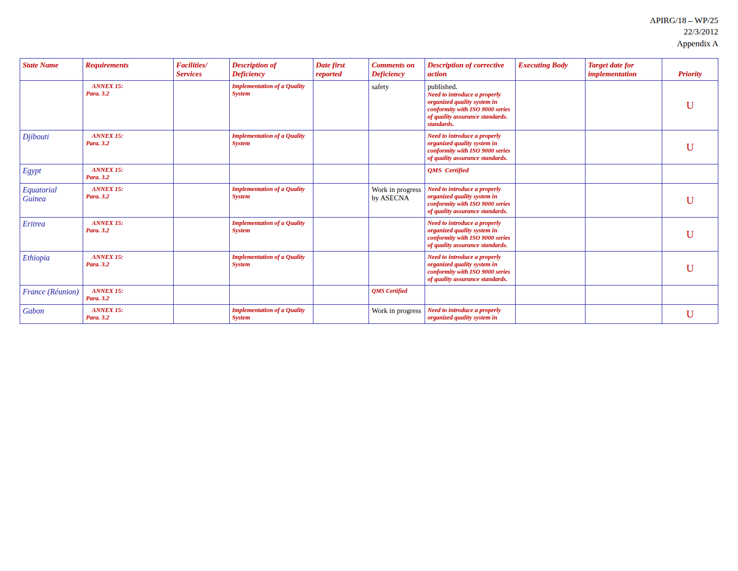APIRG/18 – WP/25
22/3/2012
Appendix A
| State Name | Requirements | Facilities/ Services | Description of Deficiency | Date first reported | Comments on Deficiency | Description of corrective action | Executing Body | Target date for implementation | Priority |
| --- | --- | --- | --- | --- | --- | --- | --- | --- | --- |
| | ANNEX 15: Para. 3.2 | | Implementation of a Quality System | | safety | published. Need to introduce a properly organized quality system in conformity with ISO 9000 series of quality assurance standards. standards. | | | U |
| Djibouti | ANNEX 15: Para. 3.2 | | Implementation of a Quality System | | | Need to introduce a properly organized quality system in conformity with ISO 9000 series of quality assurance standards. | | | U |
| Egypt | ANNEX 15: Para. 3.2 | | | | | QMS Certified | | | |
| Equatorial Guinea | ANNEX 15: Para. 3.2 | | Implementation of a Quality System | | Work in progress by ASECNA | Need to introduce a properly organized quality system in conformity with ISO 9000 series of quality assurance standards. | | | U |
| Eritrea | ANNEX 15: Para. 3.2 | | Implementation of a Quality System | | | Need to introduce a properly organized quality system in conformity with ISO 9000 series of quality assurance standards. | | | U |
| Ethiopia | ANNEX 15: Para. 3.2 | | Implementation of a Quality System | | | Need to introduce a properly organized quality system in conformity with ISO 9000 series of quality assurance standards. | | | U |
| France (Réunion) | ANNEX 15: Para. 3.2 | | | | QMS Certified | | | | |
| Gabon | ANNEX 15: Para. 3.2 | | Implementation of a Quality System | | Work in progress | Need to introduce a properly organized quality system in | | | U |